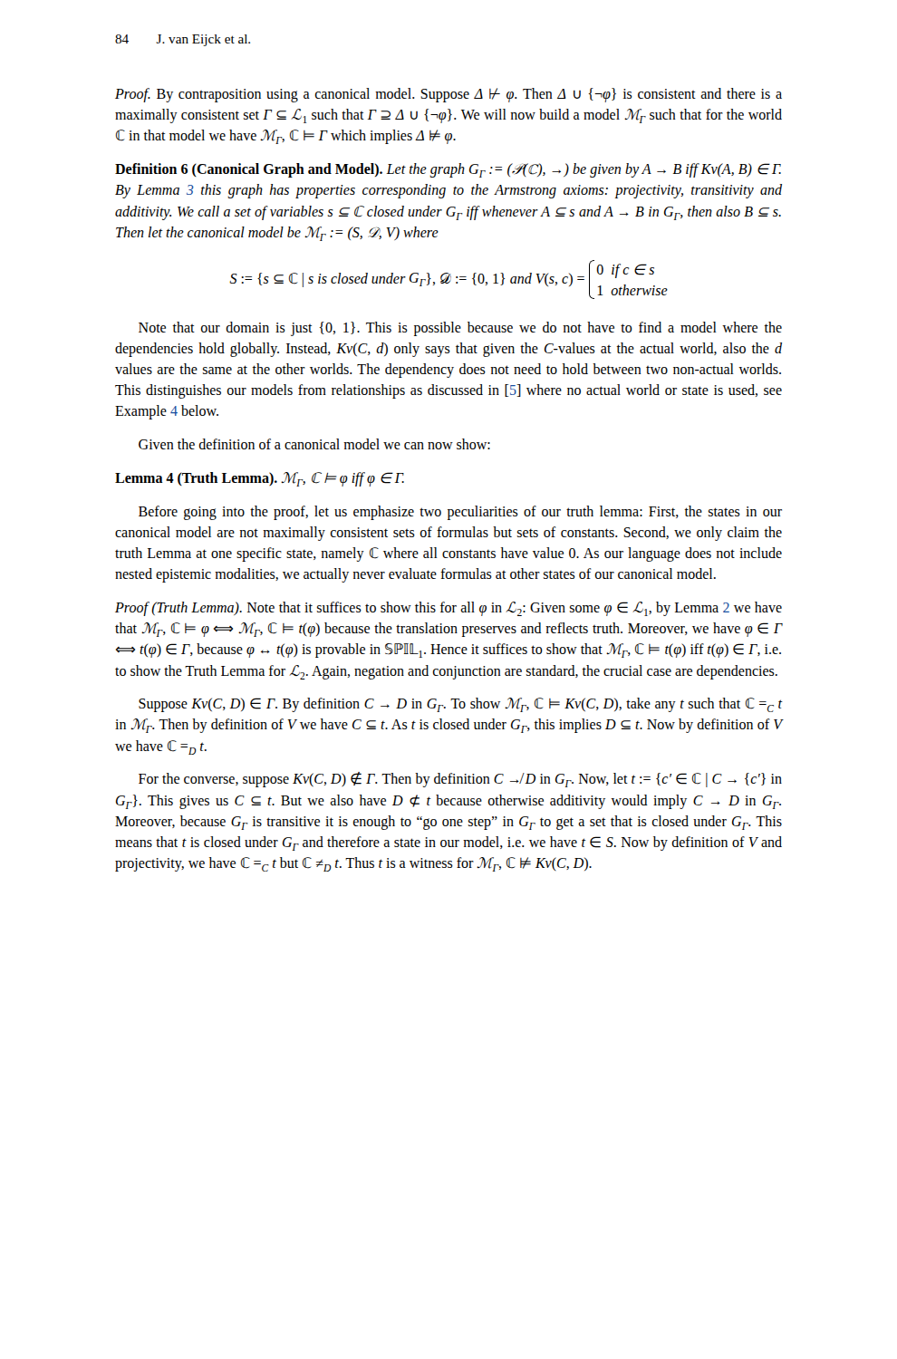84 J. van Eijck et al.
Proof. By contraposition using a canonical model. Suppose Δ ⊬ φ. Then Δ ∪ {¬φ} is consistent and there is a maximally consistent set Γ ⊆ ℒ1 such that Γ ⊇ Δ ∪ {¬φ}. We will now build a model ℳΓ such that for the world ℂ in that model we have ℳΓ, ℂ ⊨ Γ which implies Δ ⊭ φ.
Definition 6 (Canonical Graph and Model). Let the graph GΓ := (𝒫(ℂ), →) be given by A → B iff Kv(A, B) ∈ Γ. By Lemma 3 this graph has properties corresponding to the Armstrong axioms: projectivity, transitivity and additivity. We call a set of variables s ⊆ ℂ closed under GΓ iff whenever A ⊆ s and A → B in GΓ, then also B ⊆ s. Then let the canonical model be ℳΓ := (S, 𝒟, V) where
S := {s ⊆ ℂ | s is closed under GΓ}, 𝒟 := {0, 1} and V(s, c) = 0 if c ∈ s 1 otherwise
Note that our domain is just {0, 1}. This is possible because we do not have to find a model where the dependencies hold globally. Instead, Kv(C, d) only says that given the C-values at the actual world, also the d values are the same at the other worlds. The dependency does not need to hold between two non-actual worlds. This distinguishes our models from relationships as discussed in [5] where no actual world or state is used, see Example 4 below.
Given the definition of a canonical model we can now show:
Lemma 4 (Truth Lemma). ℳΓ, ℂ ⊨ φ iff φ ∈ Γ.
Before going into the proof, let us emphasize two peculiarities of our truth lemma: First, the states in our canonical model are not maximally consistent sets of formulas but sets of constants. Second, we only claim the truth Lemma at one specific state, namely ℂ where all constants have value 0. As our language does not include nested epistemic modalities, we actually never evaluate formulas at other states of our canonical model.
Proof (Truth Lemma). Note that it suffices to show this for all φ in ℒ2: Given some φ ∈ ℒ1, by Lemma 2 we have that ℳΓ, ℂ ⊨ φ ⟺ ℳΓ, ℂ ⊨ t(φ) because the translation preserves and reflects truth. Moreover, we have φ ∈ Γ ⟺ t(φ) ∈ Γ, because φ ↔ t(φ) is provable in 𝕊ℙ𝕀𝕃1. Hence it suffices to show that ℳΓ, ℂ ⊨ t(φ) iff t(φ) ∈ Γ, i.e. to show the Truth Lemma for ℒ2. Again, negation and conjunction are standard, the crucial case are dependencies.
Suppose Kv(C, D) ∈ Γ. By definition C → D in GΓ. To show ℳΓ, ℂ ⊨ Kv(C, D), take any t such that ℂ =C t in ℳΓ. Then by definition of V we have C ⊆ t. As t is closed under GΓ, this implies D ⊆ t. Now by definition of V we have ℂ =D t.
For the converse, suppose Kv(C, D) ∉ Γ. Then by definition C ↛ D in GΓ. Now, let t := {c′ ∈ ℂ | C → {c′} in GΓ}. This gives us C ⊆ t. But we also have D ⊄ t because otherwise additivity would imply C → D in GΓ. Moreover, because GΓ is transitive it is enough to “go one step” in GΓ to get a set that is closed under GΓ. This means that t is closed under GΓ and therefore a state in our model, i.e. we have t ∈ S. Now by definition of V and projectivity, we have ℂ =C t but ℂ ≠D t. Thus t is a witness for ℳΓ, ℂ ⊭ Kv(C, D).